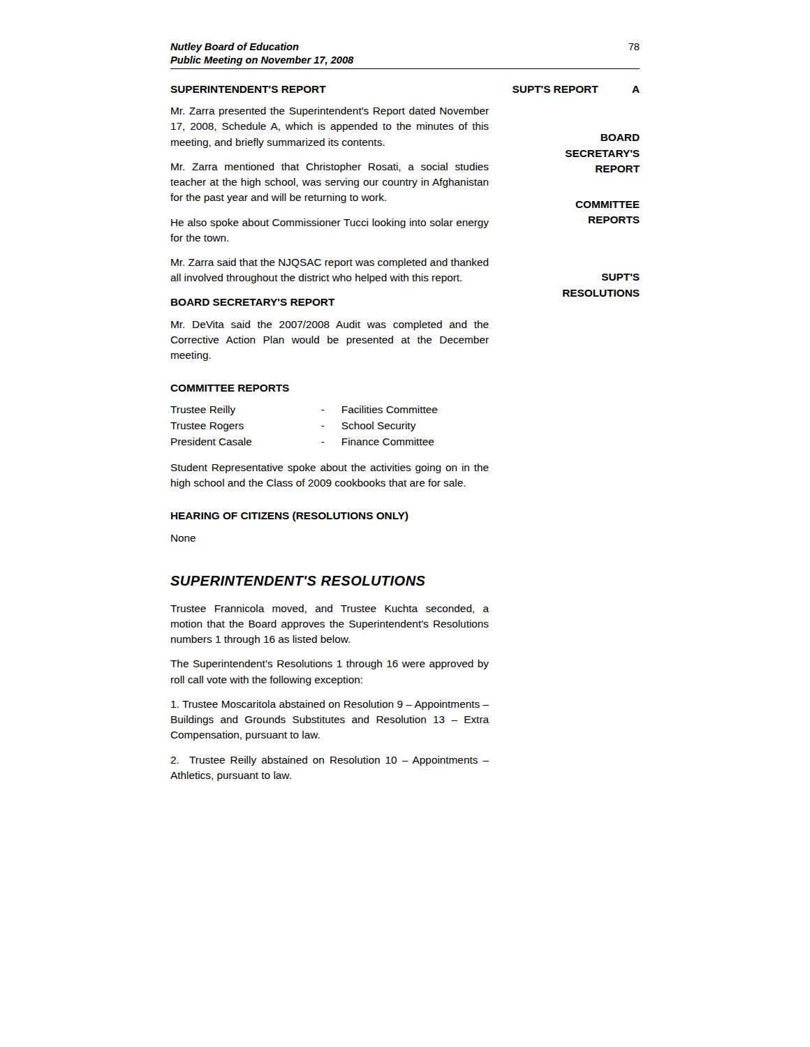Nutley Board of Education
Public Meeting on November 17, 2008
78
Superintendent's Report
Mr. Zarra presented the Superintendent's Report dated November 17, 2008, Schedule A, which is appended to the minutes of this meeting, and briefly summarized its contents.
Mr. Zarra mentioned that Christopher Rosati, a social studies teacher at the high school, was serving our country in Afghanistan for the past year and will be returning to work.
He also spoke about Commissioner Tucci looking into solar energy for the town.
Mr. Zarra said that the NJQSAC report was completed and thanked all involved throughout the district who helped with this report.
Board Secretary's Report
Mr. DeVita said the 2007/2008 Audit was completed and the Corrective Action Plan would be presented at the December meeting.
Committee Reports
Trustee Reilly-Facilities Committee
Trustee Rogers-School Security
President Casale-Finance Committee
Student Representative spoke about the activities going on in the high school and the Class of 2009 cookbooks that are for sale.
Hearing of Citizens (Resolutions Only)
None
SUPERINTENDENT'S RESOLUTIONS
Trustee Frannicola moved, and Trustee Kuchta seconded, a motion that the Board approves the Superintendent's Resolutions numbers 1 through 16 as listed below.
The Superintendent’s Resolutions 1 through 16 were approved by roll call vote with the following exception:
1. Trustee Moscaritola abstained on Resolution 9 – Appointments – Buildings and Grounds Substitutes and Resolution 13 – Extra Compensation, pursuant to law.
2. Trustee Reilly abstained on Resolution 10 – Appointments – Athletics, pursuant to law.
SUPT'S REPORT A
BOARD
SECRETARY'S
REPORT
COMMITTEE
REPORTS
SUPT'S
RESOLUTIONS